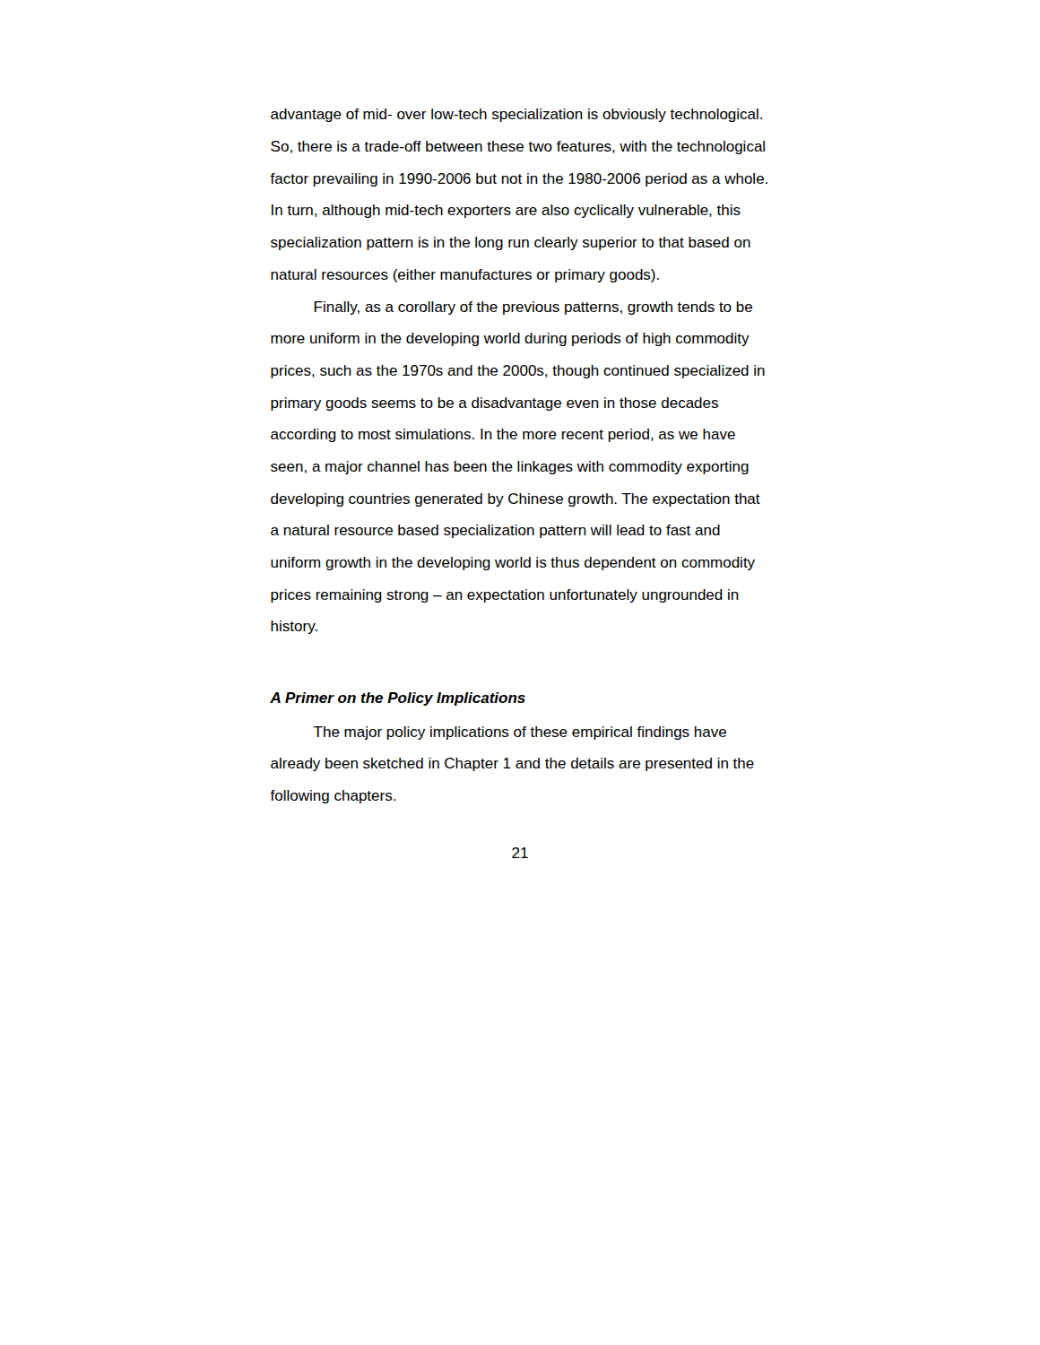advantage of mid- over low-tech specialization is obviously technological. So, there is a trade-off between these two features, with the technological factor prevailing in 1990-2006 but not in the 1980-2006 period as a whole. In turn, although mid-tech exporters are also cyclically vulnerable, this specialization pattern is in the long run clearly superior to that based on natural resources (either manufactures or primary goods).
Finally, as a corollary of the previous patterns, growth tends to be more uniform in the developing world during periods of high commodity prices, such as the 1970s and the 2000s, though continued specialized in primary goods seems to be a disadvantage even in those decades according to most simulations. In the more recent period, as we have seen, a major channel has been the linkages with commodity exporting developing countries generated by Chinese growth. The expectation that a natural resource based specialization pattern will lead to fast and uniform growth in the developing world is thus dependent on commodity prices remaining strong – an expectation unfortunately ungrounded in history.
A Primer on the Policy Implications
The major policy implications of these empirical findings have already been sketched in Chapter 1 and the details are presented in the following chapters.
21